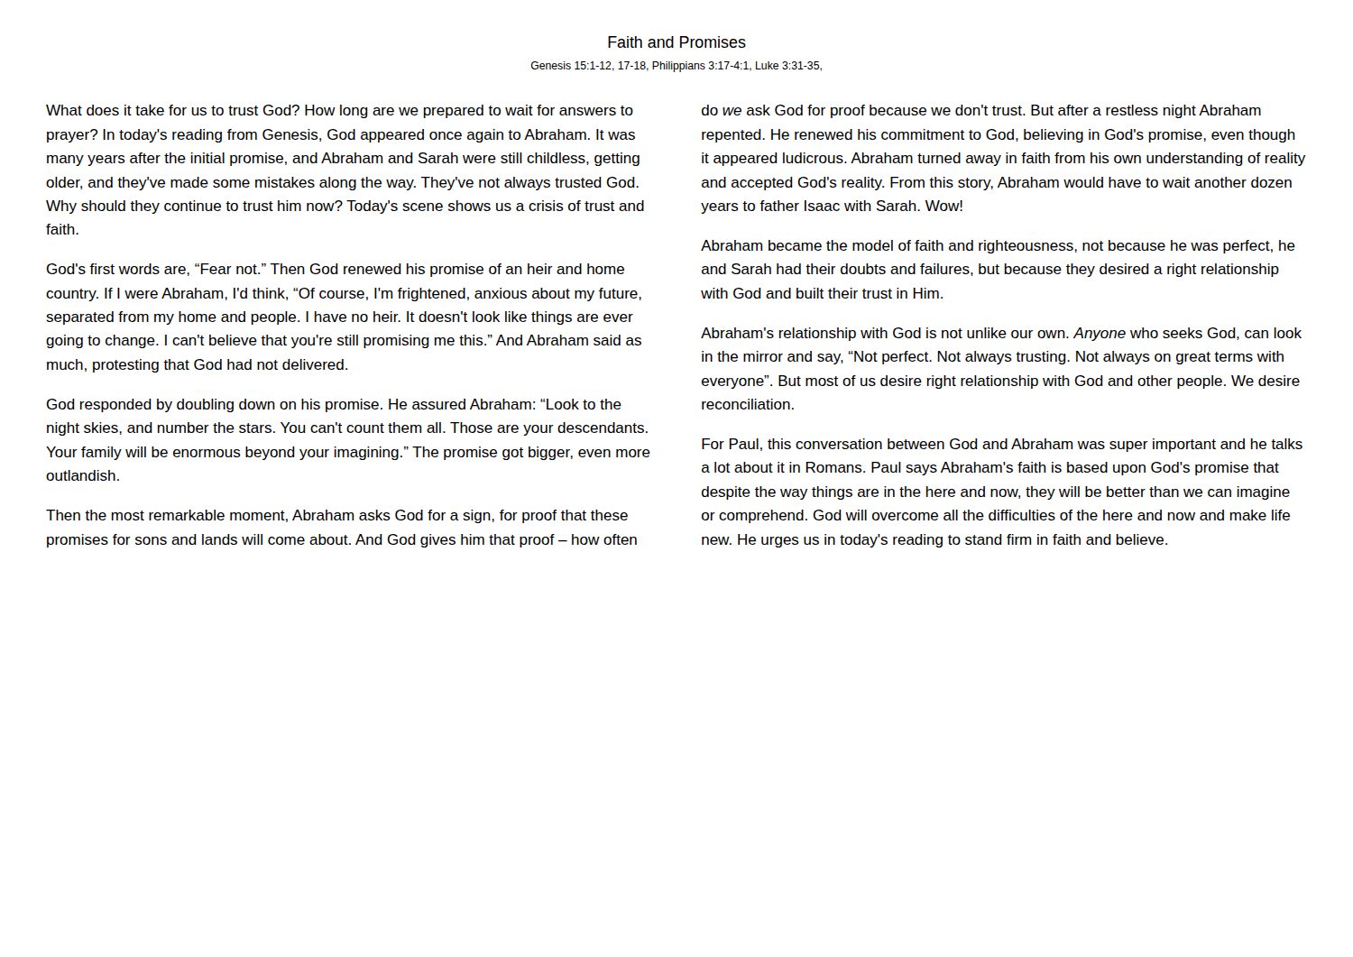Faith and Promises
Genesis 15:1-12, 17-18, Philippians 3:17-4:1, Luke 3:31-35,
What does it take for us to trust God? How long are we prepared to wait for answers to prayer? In today's reading from Genesis, God appeared once again to Abraham. It was many years after the initial promise, and Abraham and Sarah were still childless, getting older, and they've made some mistakes along the way. They've not always trusted God. Why should they continue to trust him now? Today's scene shows us a crisis of trust and faith.
God's first words are, “Fear not.” Then God renewed his promise of an heir and home country. If I were Abraham, I'd think, “Of course, I'm frightened, anxious about my future, separated from my home and people. I have no heir. It doesn't look like things are ever going to change. I can't believe that you're still promising me this.” And Abraham said as much, protesting that God had not delivered.
God responded by doubling down on his promise. He assured Abraham: “Look to the night skies, and number the stars. You can't count them all. Those are your descendants. Your family will be enormous beyond your imagining.” The promise got bigger, even more outlandish.
Then the most remarkable moment, Abraham asks God for a sign, for proof that these promises for sons and lands will come about. And God gives him that proof – how often do we ask God for proof because we don't trust. But after a restless night Abraham repented. He renewed his commitment to God, believing in God's promise, even though it appeared ludicrous. Abraham turned away in faith from his own understanding of reality and accepted God's reality. From this story, Abraham would have to wait another dozen years to father Isaac with Sarah. Wow!
Abraham became the model of faith and righteousness, not because he was perfect, he and Sarah had their doubts and failures, but because they desired a right relationship with God and built their trust in Him.
Abraham's relationship with God is not unlike our own. Anyone who seeks God, can look in the mirror and say, “Not perfect. Not always trusting. Not always on great terms with everyone”. But most of us desire right relationship with God and other people. We desire reconciliation.
For Paul, this conversation between God and Abraham was super important and he talks a lot about it in Romans. Paul says Abraham's faith is based upon God's promise that despite the way things are in the here and now, they will be better than we can imagine or comprehend. God will overcome all the difficulties of the here and now and make life new. He urges us in today's reading to stand firm in faith and believe.